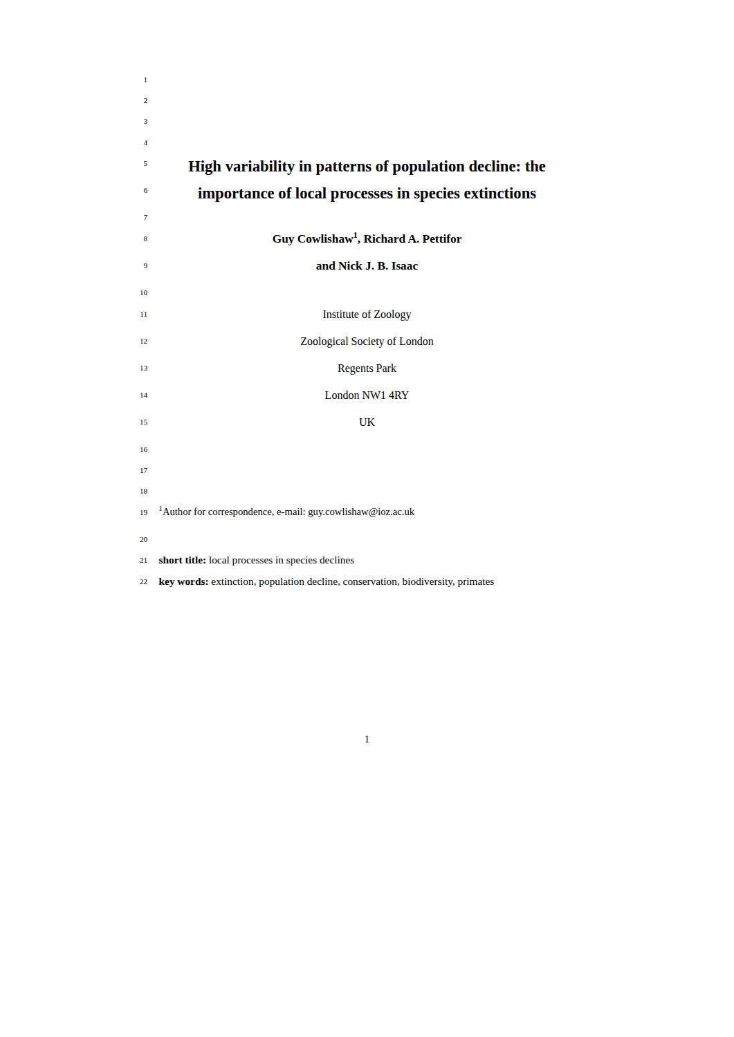1
2
3
4
5 High variability in patterns of population decline: the
6 importance of local processes in species extinctions
7
8 Guy Cowlishaw1, Richard A. Pettifor
9 and Nick J. B. Isaac
10
11 Institute of Zoology
12 Zoological Society of London
13 Regents Park
14 London NW1 4RY
15 UK
16
17
18
191Author for correspondence, e-mail: guy.cowlishaw@ioz.ac.uk
20
21 short title: local processes in species declines
22 key words: extinction, population decline, conservation, biodiversity, primates
1